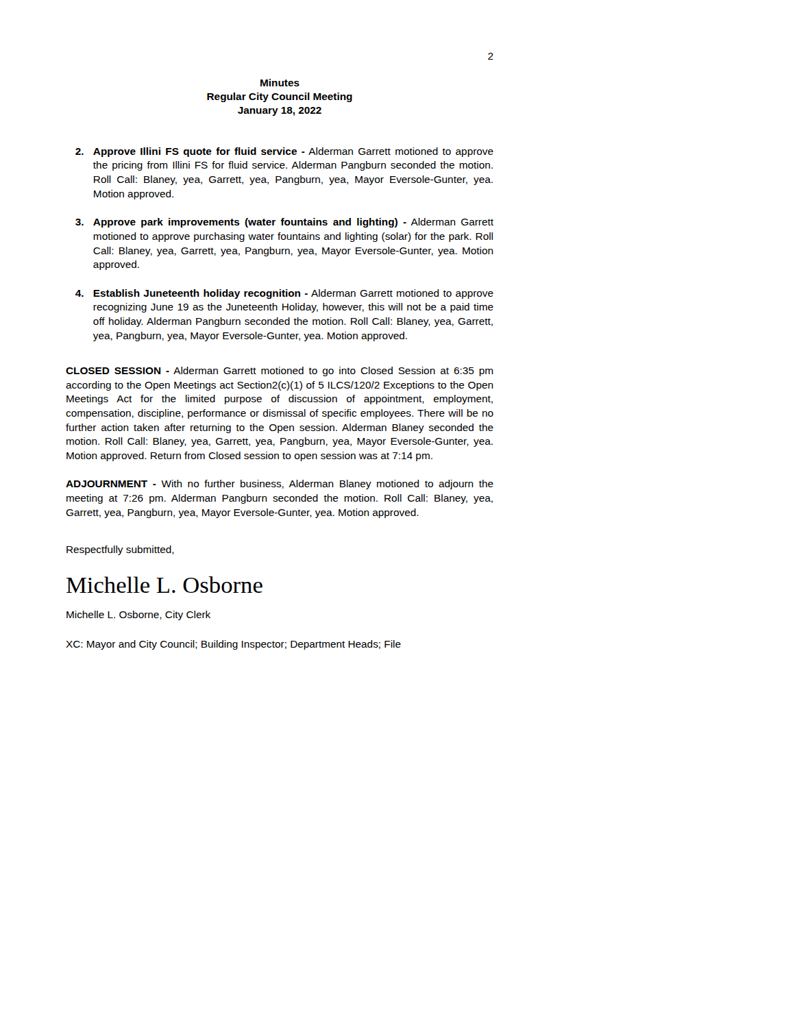2
Minutes
Regular City Council Meeting
January 18, 2022
2. Approve Illini FS quote for fluid service - Alderman Garrett motioned to approve the pricing from Illini FS for fluid service. Alderman Pangburn seconded the motion. Roll Call: Blaney, yea, Garrett, yea, Pangburn, yea, Mayor Eversole-Gunter, yea. Motion approved.
3. Approve park improvements (water fountains and lighting) - Alderman Garrett motioned to approve purchasing water fountains and lighting (solar) for the park. Roll Call: Blaney, yea, Garrett, yea, Pangburn, yea, Mayor Eversole-Gunter, yea. Motion approved.
4. Establish Juneteenth holiday recognition - Alderman Garrett motioned to approve recognizing June 19 as the Juneteenth Holiday, however, this will not be a paid time off holiday. Alderman Pangburn seconded the motion. Roll Call: Blaney, yea, Garrett, yea, Pangburn, yea, Mayor Eversole-Gunter, yea. Motion approved.
CLOSED SESSION - Alderman Garrett motioned to go into Closed Session at 6:35 pm according to the Open Meetings act Section2(c)(1) of 5 ILCS/120/2 Exceptions to the Open Meetings Act for the limited purpose of discussion of appointment, employment, compensation, discipline, performance or dismissal of specific employees. There will be no further action taken after returning to the Open session. Alderman Blaney seconded the motion. Roll Call: Blaney, yea, Garrett, yea, Pangburn, yea, Mayor Eversole-Gunter, yea. Motion approved. Return from Closed session to open session was at 7:14 pm.
ADJOURNMENT - With no further business, Alderman Blaney motioned to adjourn the meeting at 7:26 pm. Alderman Pangburn seconded the motion. Roll Call: Blaney, yea, Garrett, yea, Pangburn, yea, Mayor Eversole-Gunter, yea. Motion approved.
Respectfully submitted,
Michelle L. Osborne
Michelle L. Osborne, City Clerk
XC: Mayor and City Council; Building Inspector; Department Heads; File